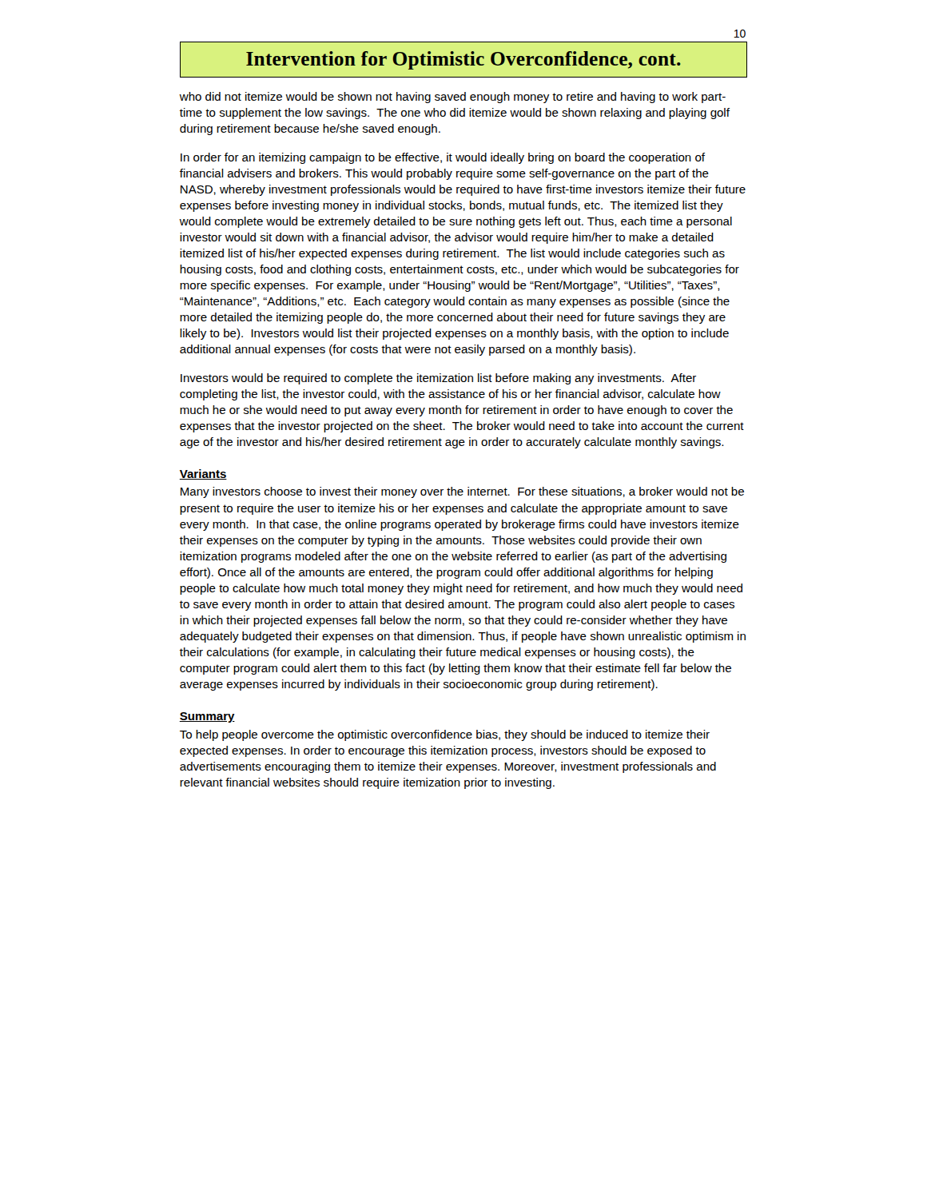10
Intervention for Optimistic Overconfidence, cont.
who did not itemize would be shown not having saved enough money to retire and having to work part-time to supplement the low savings. The one who did itemize would be shown relaxing and playing golf during retirement because he/she saved enough.
In order for an itemizing campaign to be effective, it would ideally bring on board the cooperation of financial advisers and brokers. This would probably require some self-governance on the part of the NASD, whereby investment professionals would be required to have first-time investors itemize their future expenses before investing money in individual stocks, bonds, mutual funds, etc. The itemized list they would complete would be extremely detailed to be sure nothing gets left out. Thus, each time a personal investor would sit down with a financial advisor, the advisor would require him/her to make a detailed itemized list of his/her expected expenses during retirement. The list would include categories such as housing costs, food and clothing costs, entertainment costs, etc., under which would be subcategories for more specific expenses. For example, under “Housing” would be “Rent/Mortgage”, “Utilities”, “Taxes”, “Maintenance”, “Additions,” etc. Each category would contain as many expenses as possible (since the more detailed the itemizing people do, the more concerned about their need for future savings they are likely to be). Investors would list their projected expenses on a monthly basis, with the option to include additional annual expenses (for costs that were not easily parsed on a monthly basis).
Investors would be required to complete the itemization list before making any investments. After completing the list, the investor could, with the assistance of his or her financial advisor, calculate how much he or she would need to put away every month for retirement in order to have enough to cover the expenses that the investor projected on the sheet. The broker would need to take into account the current age of the investor and his/her desired retirement age in order to accurately calculate monthly savings.
Variants
Many investors choose to invest their money over the internet. For these situations, a broker would not be present to require the user to itemize his or her expenses and calculate the appropriate amount to save every month. In that case, the online programs operated by brokerage firms could have investors itemize their expenses on the computer by typing in the amounts. Those websites could provide their own itemization programs modeled after the one on the website referred to earlier (as part of the advertising effort). Once all of the amounts are entered, the program could offer additional algorithms for helping people to calculate how much total money they might need for retirement, and how much they would need to save every month in order to attain that desired amount. The program could also alert people to cases in which their projected expenses fall below the norm, so that they could re-consider whether they have adequately budgeted their expenses on that dimension. Thus, if people have shown unrealistic optimism in their calculations (for example, in calculating their future medical expenses or housing costs), the computer program could alert them to this fact (by letting them know that their estimate fell far below the average expenses incurred by individuals in their socioeconomic group during retirement).
Summary
To help people overcome the optimistic overconfidence bias, they should be induced to itemize their expected expenses. In order to encourage this itemization process, investors should be exposed to advertisements encouraging them to itemize their expenses. Moreover, investment professionals and relevant financial websites should require itemization prior to investing.